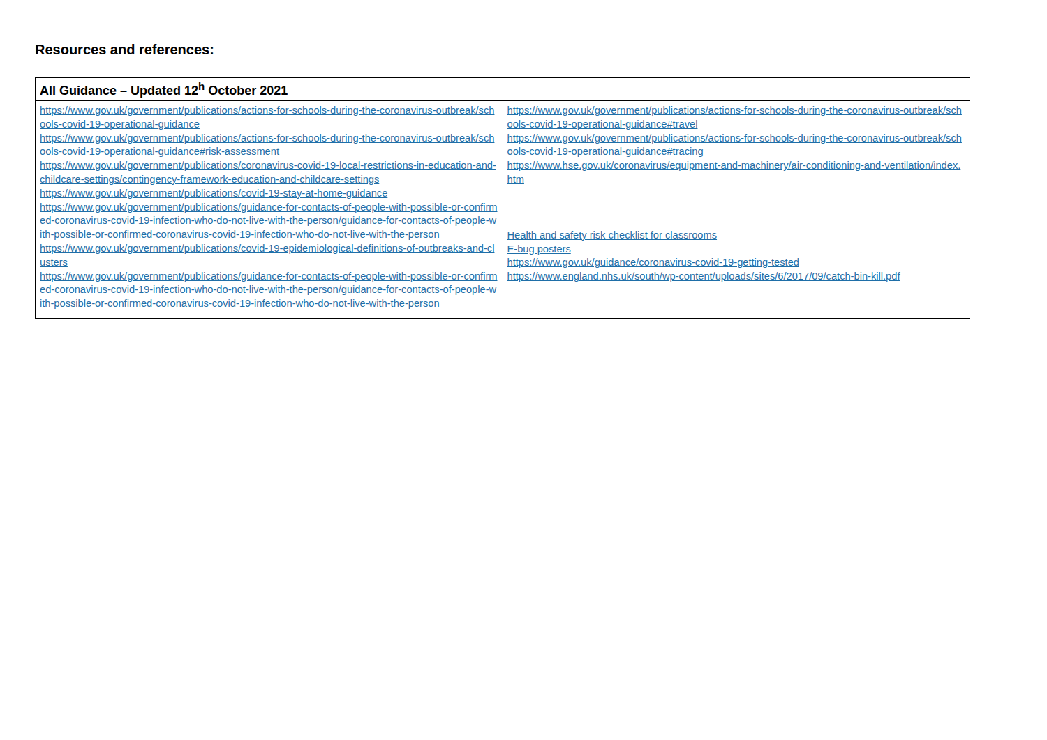Resources and references:
| All Guidance – Updated 12 h October 2021 |
| --- |
| https://www.gov.uk/government/publications/actions-for-schools-during-the-coronavirus-outbreak/schools-covid-19-operational-guidance https://www.gov.uk/government/publications/actions-for-schools-during-the-coronavirus-outbreak/schools-covid-19-operational-guidance#risk-assessment https://www.gov.uk/government/publications/coronavirus-covid-19-local-restrictions-in-education-and-childcare-settings/contingency-framework-education-and-childcare-settings https://www.gov.uk/government/publications/covid-19-stay-at-home-guidance https://www.gov.uk/government/publications/guidance-for-contacts-of-people-with-possible-or-confirmed-coronavirus-covid-19-infection-who-do-not-live-with-the-person/guidance-for-contacts-of-people-with-possible-or-confirmed-coronavirus-covid-19-infection-who-do-not-live-with-the-person https://www.gov.uk/government/publications/covid-19-epidemiological-definitions-of-outbreaks-and-clusters https://www.gov.uk/government/publications/guidance-for-contacts-of-people-with-possible-or-confirmed-coronavirus-covid-19-infection-who-do-not-live-with-the-person/guidance-for-contacts-of-people-with-possible-or-confirmed-coronavirus-covid-19-infection-who-do-not-live-with-the-person | https://www.gov.uk/government/publications/actions-for-schools-during-the-coronavirus-outbreak/schools-covid-19-operational-guidance#travel https://www.gov.uk/government/publications/actions-for-schools-during-the-coronavirus-outbreak/schools-covid-19-operational-guidance#tracing https://www.hse.gov.uk/coronavirus/equipment-and-machinery/air-conditioning-and-ventilation/index.htm Health and safety risk checklist for classrooms E-bug posters https://www.gov.uk/guidance/coronavirus-covid-19-getting-tested https://www.england.nhs.uk/south/wp-content/uploads/sites/6/2017/09/catch-bin-kill.pdf |